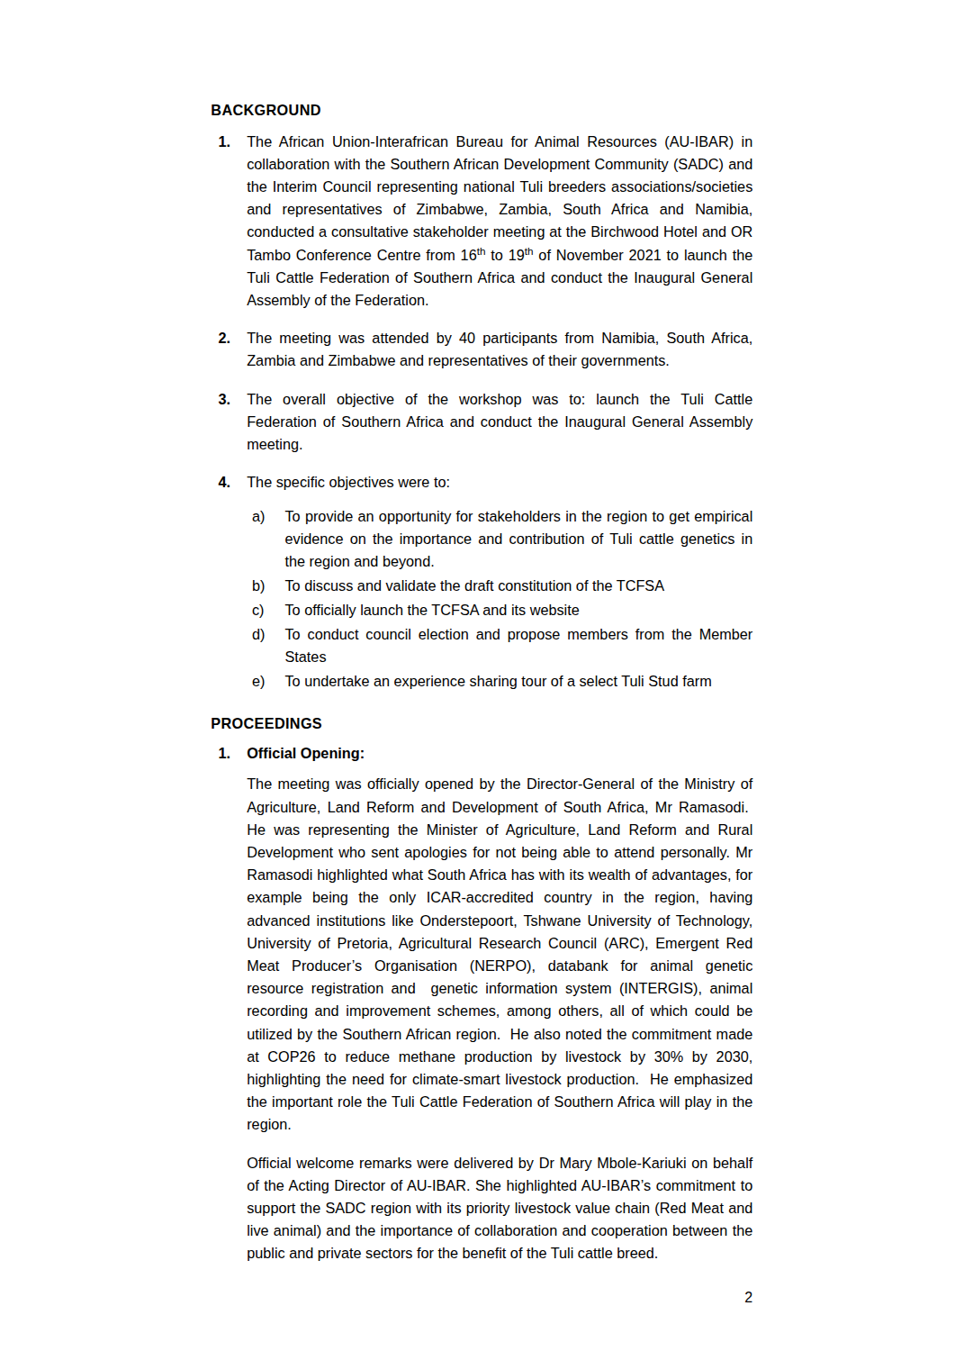Background
The African Union-Interafrican Bureau for Animal Resources (AU-IBAR) in collaboration with the Southern African Development Community (SADC) and the Interim Council representing national Tuli breeders associations/societies and representatives of Zimbabwe, Zambia, South Africa and Namibia, conducted a consultative stakeholder meeting at the Birchwood Hotel and OR Tambo Conference Centre from 16th to 19th of November 2021 to launch the Tuli Cattle Federation of Southern Africa and conduct the Inaugural General Assembly of the Federation.
The meeting was attended by 40 participants from Namibia, South Africa, Zambia and Zimbabwe and representatives of their governments.
The overall objective of the workshop was to: launch the Tuli Cattle Federation of Southern Africa and conduct the Inaugural General Assembly meeting.
The specific objectives were to:
a) To provide an opportunity for stakeholders in the region to get empirical evidence on the importance and contribution of Tuli cattle genetics in the region and beyond.
b) To discuss and validate the draft constitution of the TCFSA
c) To officially launch the TCFSA and its website
d) To conduct council election and propose members from the Member States
e) To undertake an experience sharing tour of a select Tuli Stud farm
Proceedings
Official Opening:
The meeting was officially opened by the Director-General of the Ministry of Agriculture, Land Reform and Development of South Africa, Mr Ramasodi. He was representing the Minister of Agriculture, Land Reform and Rural Development who sent apologies for not being able to attend personally. Mr Ramasodi highlighted what South Africa has with its wealth of advantages, for example being the only ICAR-accredited country in the region, having advanced institutions like Onderstepoort, Tshwane University of Technology, University of Pretoria, Agricultural Research Council (ARC), Emergent Red Meat Producer’s Organisation (NERPO), databank for animal genetic resource registration and genetic information system (INTERGIS), animal recording and improvement schemes, among others, all of which could be utilized by the Southern African region. He also noted the commitment made at COP26 to reduce methane production by livestock by 30% by 2030, highlighting the need for climate-smart livestock production. He emphasized the important role the Tuli Cattle Federation of Southern Africa will play in the region.
Official welcome remarks were delivered by Dr Mary Mbole-Kariuki on behalf of the Acting Director of AU-IBAR. She highlighted AU-IBAR’s commitment to support the SADC region with its priority livestock value chain (Red Meat and live animal) and the importance of collaboration and cooperation between the public and private sectors for the benefit of the Tuli cattle breed.
2